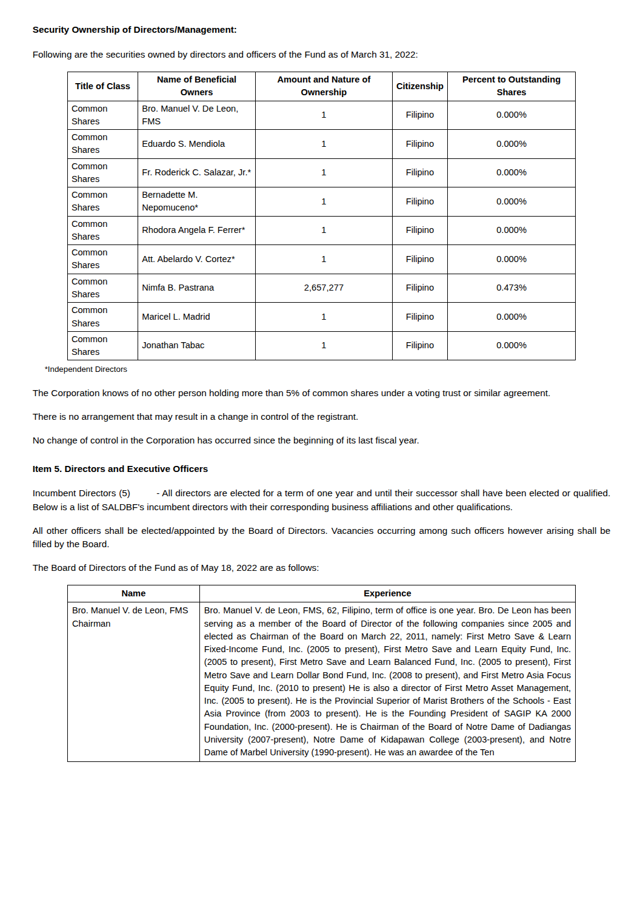Security Ownership of Directors/Management:
Following are the securities owned by directors and officers of the Fund as of March 31, 2022:
| Title of Class | Name of Beneficial Owners | Amount and Nature of Ownership | Citizenship | Percent to Outstanding Shares |
| --- | --- | --- | --- | --- |
| Common Shares | Bro. Manuel V. De Leon, FMS | 1 | Filipino | 0.000% |
| Common Shares | Eduardo S. Mendiola | 1 | Filipino | 0.000% |
| Common Shares | Fr. Roderick C. Salazar, Jr.* | 1 | Filipino | 0.000% |
| Common Shares | Bernadette M. Nepomuceno* | 1 | Filipino | 0.000% |
| Common Shares | Rhodora Angela F. Ferrer* | 1 | Filipino | 0.000% |
| Common Shares | Att. Abelardo V. Cortez* | 1 | Filipino | 0.000% |
| Common Shares | Nimfa B. Pastrana | 2,657,277 | Filipino | 0.473% |
| Common Shares | Maricel L. Madrid | 1 | Filipino | 0.000% |
| Common Shares | Jonathan Tabac | 1 | Filipino | 0.000% |
*Independent Directors
The Corporation knows of no other person holding more than 5% of common shares under a voting trust or similar agreement.
There is no arrangement that may result in a change in control of the registrant.
No change of control in the Corporation has occurred since the beginning of its last fiscal year.
Item 5. Directors and Executive Officers
Incumbent Directors (5) - All directors are elected for a term of one year and until their successor shall have been elected or qualified. Below is a list of SALDBF's incumbent directors with their corresponding business affiliations and other qualifications.
All other officers shall be elected/appointed by the Board of Directors. Vacancies occurring among such officers however arising shall be filled by the Board.
The Board of Directors of the Fund as of May 18, 2022 are as follows:
| Name | Experience |
| --- | --- |
| Bro. Manuel V. de Leon, FMS Chairman | Bro. Manuel V. de Leon, FMS, 62, Filipino, term of office is one year. Bro. De Leon has been serving as a member of the Board of Director of the following companies since 2005 and elected as Chairman of the Board on March 22, 2011, namely: First Metro Save & Learn Fixed-Income Fund, Inc. (2005 to present), First Metro Save and Learn Equity Fund, Inc. (2005 to present), First Metro Save and Learn Balanced Fund, Inc. (2005 to present), First Metro Save and Learn Dollar Bond Fund, Inc. (2008 to present), and First Metro Asia Focus Equity Fund, Inc. (2010 to present) He is also a director of First Metro Asset Management, Inc. (2005 to present). He is the Provincial Superior of Marist Brothers of the Schools - East Asia Province (from 2003 to present). He is the Founding President of SAGIP KA 2000 Foundation, Inc. (2000-present). He is Chairman of the Board of Notre Dame of Dadiangas University (2007-present), Notre Dame of Kidapawan College (2003-present), and Notre Dame of Marbel University (1990-present). He was an awardee of the Ten |